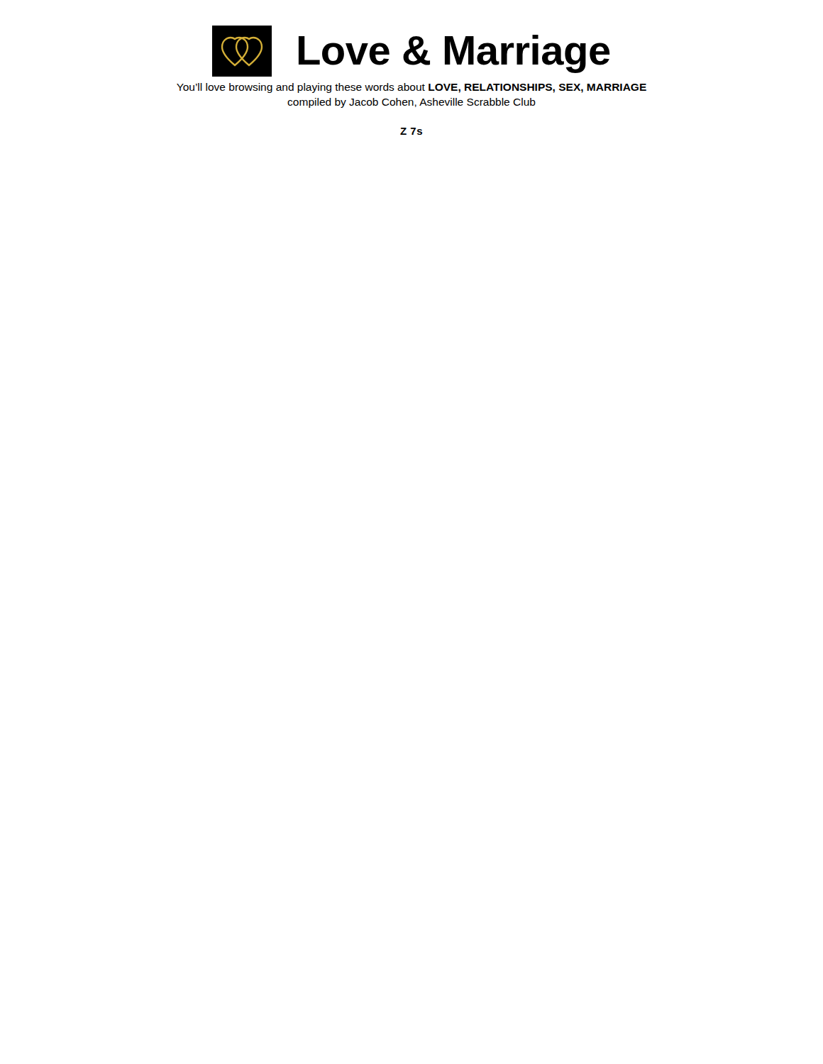Love & Marriage
You’ll love browsing and playing these words about LOVE, RELATIONSHIPS, SEX, MARRIAGE
compiled by Jacob Cohen, Asheville Scrabble Club
Z 7s